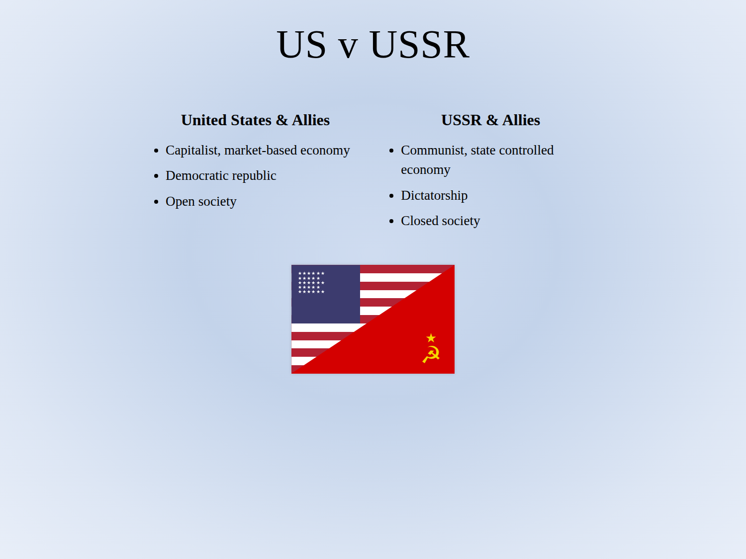US v USSR
United States & Allies
Capitalist, market-based economy
Democratic republic
Open society
USSR & Allies
Communist, state controlled economy
Dictatorship
Closed society
★ ☭
★★★★★★ ★★★★★ ★★★★★★ ★★★★★ ★★★★★★